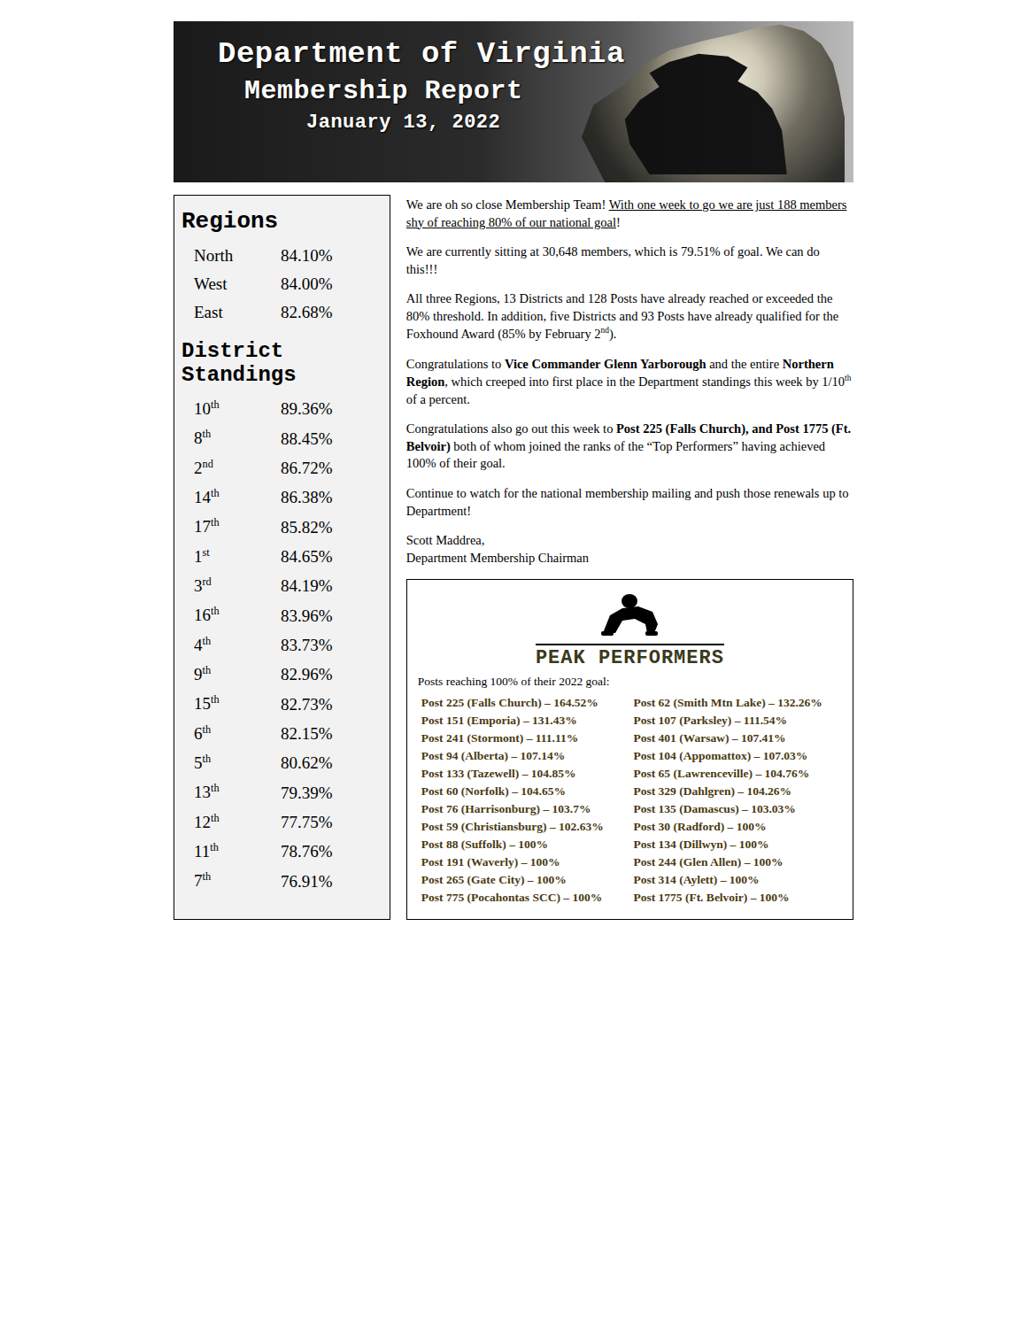Department of Virginia
Membership Report
January 13, 2022
Regions
| North | 84.10% |
| West | 84.00% |
| East | 82.68% |
District Standings
| 10 th | 89.36% |
| 8 th | 88.45% |
| 2 nd | 86.72% |
| 14 th | 86.38% |
| 17 th | 85.82% |
| 1 st | 84.65% |
| 3 rd | 84.19% |
| 16 th | 83.96% |
| 4 th | 83.73% |
| 9 th | 82.96% |
| 15 th | 82.73% |
| 6 th | 82.15% |
| 5 th | 80.62% |
| 13 th | 79.39% |
| 12 th | 77.75% |
| 11 th | 78.76% |
| 7 th | 76.91% |
We are oh so close Membership Team! With one week to go we are just 188 members shy of reaching 80% of our national goal!
We are currently sitting at 30,648 members, which is 79.51% of goal. We can do this!!!
All three Regions, 13 Districts and 128 Posts have already reached or exceeded the 80% threshold. In addition, five Districts and 93 Posts have already qualified for the Foxhound Award (85% by February 2nd).
Congratulations to Vice Commander Glenn Yarborough and the entire Northern Region, which creeped into first place in the Department standings this week by 1/10th of a percent.
Congratulations also go out this week to Post 225 (Falls Church), and Post 1775 (Ft. Belvoir) both of whom joined the ranks of the “Top Performers” having achieved 100% of their goal.
Continue to watch for the national membership mailing and push those renewals up to Department!
Scott Maddrea,
Department Membership Chairman
PEAK PERFORMERS
Posts reaching 100% of their 2022 goal:
| Post 225 (Falls Church) – 164.52% | Post 62 (Smith Mtn Lake) – 132.26% |
| Post 151 (Emporia) – 131.43% | Post 107 (Parksley) – 111.54% |
| Post 241 (Stormont) – 111.11% | Post 401 (Warsaw) – 107.41% |
| Post 94 (Alberta) – 107.14% | Post 104 (Appomattox) – 107.03% |
| Post 133 (Tazewell) – 104.85% | Post 65 (Lawrenceville) – 104.76% |
| Post 60 (Norfolk) – 104.65% | Post 329 (Dahlgren) – 104.26% |
| Post 76 (Harrisonburg) – 103.7% | Post 135 (Damascus) – 103.03% |
| Post 59 (Christiansburg) – 102.63% | Post 30 (Radford) – 100% |
| Post 88 (Suffolk) – 100% | Post 134 (Dillwyn) – 100% |
| Post 191 (Waverly) – 100% | Post 244 (Glen Allen) – 100% |
| Post 265 (Gate City) – 100% | Post 314 (Aylett) – 100% |
| Post 775 (Pocahontas SCC) – 100% | Post 1775 (Ft. Belvoir) – 100% |